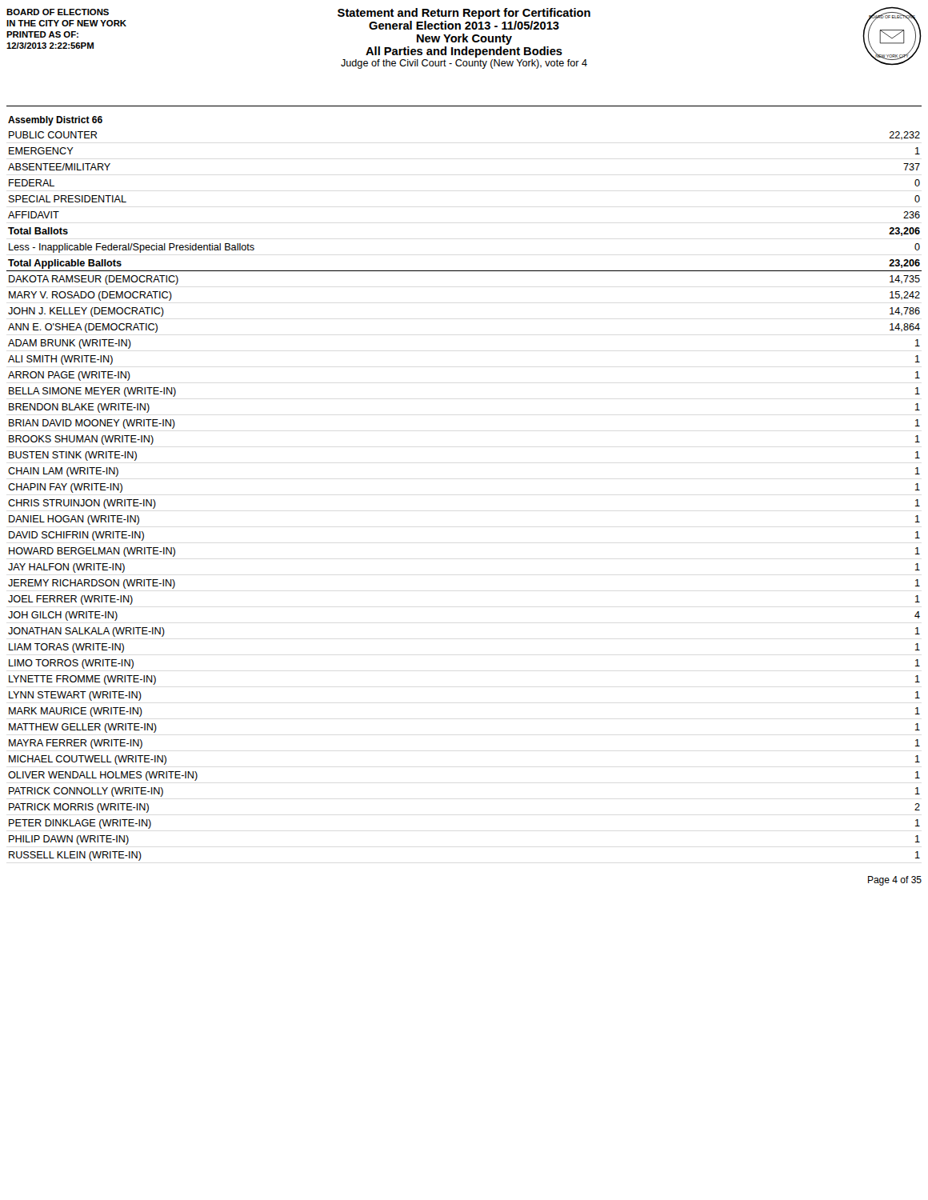BOARD OF ELECTIONS
IN THE CITY OF NEW YORK
PRINTED AS OF:
12/3/2013 2:22:56PM
Statement and Return Report for Certification
General Election 2013 - 11/05/2013
New York County
All Parties and Independent Bodies
Judge of the Civil Court - County (New York), vote for 4
Assembly District 66
| PUBLIC COUNTER | 22,232 |
| EMERGENCY | 1 |
| ABSENTEE/MILITARY | 737 |
| FEDERAL | 0 |
| SPECIAL PRESIDENTIAL | 0 |
| AFFIDAVIT | 236 |
| Total Ballots | 23,206 |
| Less - Inapplicable Federal/Special Presidential Ballots | 0 |
| Total Applicable Ballots | 23,206 |
| DAKOTA RAMSEUR (DEMOCRATIC) | 14,735 |
| MARY V. ROSADO (DEMOCRATIC) | 15,242 |
| JOHN J. KELLEY (DEMOCRATIC) | 14,786 |
| ANN E. O'SHEA (DEMOCRATIC) | 14,864 |
| ADAM BRUNK (WRITE-IN) | 1 |
| ALI SMITH (WRITE-IN) | 1 |
| ARRON PAGE (WRITE-IN) | 1 |
| BELLA SIMONE MEYER (WRITE-IN) | 1 |
| BRENDON BLAKE (WRITE-IN) | 1 |
| BRIAN DAVID MOONEY (WRITE-IN) | 1 |
| BROOKS SHUMAN (WRITE-IN) | 1 |
| BUSTEN STINK (WRITE-IN) | 1 |
| CHAIN LAM (WRITE-IN) | 1 |
| CHAPIN FAY (WRITE-IN) | 1 |
| CHRIS STRUINJON (WRITE-IN) | 1 |
| DANIEL HOGAN (WRITE-IN) | 1 |
| DAVID SCHIFRIN (WRITE-IN) | 1 |
| HOWARD BERGELMAN (WRITE-IN) | 1 |
| JAY HALFON (WRITE-IN) | 1 |
| JEREMY RICHARDSON (WRITE-IN) | 1 |
| JOEL FERRER (WRITE-IN) | 1 |
| JOH GILCH (WRITE-IN) | 4 |
| JONATHAN SALKALA (WRITE-IN) | 1 |
| LIAM TORAS (WRITE-IN) | 1 |
| LIMO TORROS (WRITE-IN) | 1 |
| LYNETTE FROMME (WRITE-IN) | 1 |
| LYNN STEWART (WRITE-IN) | 1 |
| MARK MAURICE (WRITE-IN) | 1 |
| MATTHEW GELLER (WRITE-IN) | 1 |
| MAYRA FERRER (WRITE-IN) | 1 |
| MICHAEL COUTWELL (WRITE-IN) | 1 |
| OLIVER WENDALL HOLMES (WRITE-IN) | 1 |
| PATRICK CONNOLLY (WRITE-IN) | 1 |
| PATRICK MORRIS (WRITE-IN) | 2 |
| PETER DINKLAGE (WRITE-IN) | 1 |
| PHILIP DAWN (WRITE-IN) | 1 |
| RUSSELL KLEIN (WRITE-IN) | 1 |
Page 4 of 35